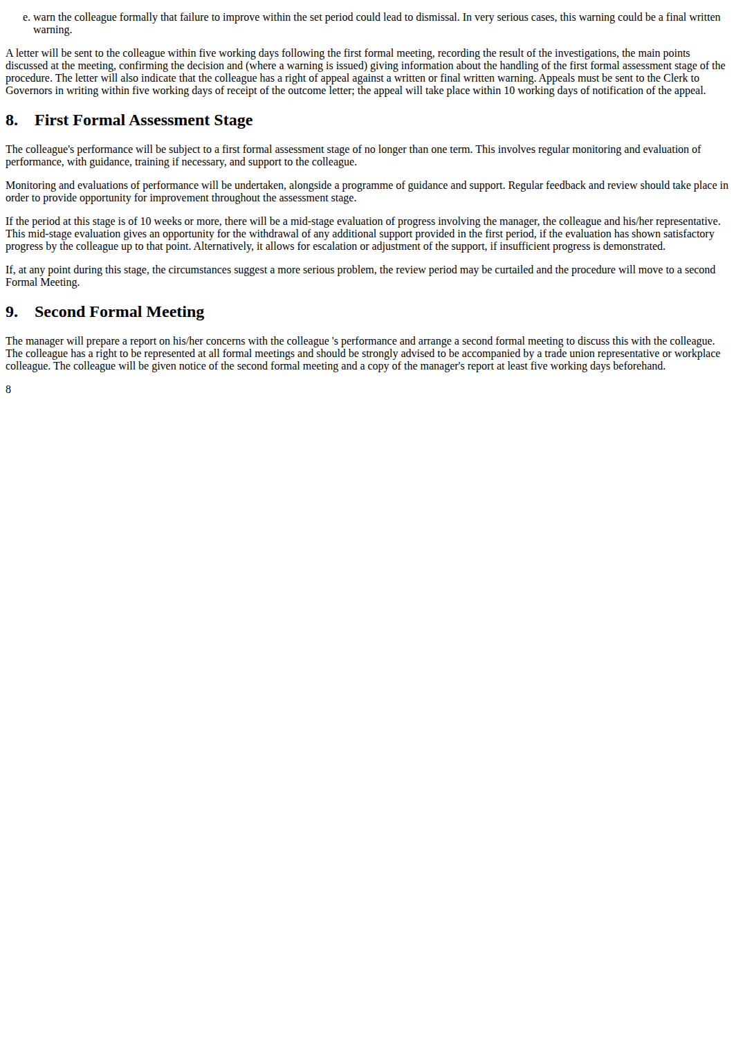warn the colleague formally that failure to improve within the set period could lead to dismissal. In very serious cases, this warning could be a final written warning.
A letter will be sent to the colleague within five working days following the first formal meeting, recording the result of the investigations, the main points discussed at the meeting, confirming the decision and (where a warning is issued) giving information about the handling of the first formal assessment stage of the procedure. The letter will also indicate that the colleague has a right of appeal against a written or final written warning. Appeals must be sent to the Clerk to Governors in writing within five working days of receipt of the outcome letter; the appeal will take place within 10 working days of notification of the appeal.
8. First Formal Assessment Stage
The colleague's performance will be subject to a first formal assessment stage of no longer than one term. This involves regular monitoring and evaluation of performance, with guidance, training if necessary, and support to the colleague.
Monitoring and evaluations of performance will be undertaken, alongside a programme of guidance and support. Regular feedback and review should take place in order to provide opportunity for improvement throughout the assessment stage.
If the period at this stage is of 10 weeks or more, there will be a mid-stage evaluation of progress involving the manager, the colleague and his/her representative. This mid-stage evaluation gives an opportunity for the withdrawal of any additional support provided in the first period, if the evaluation has shown satisfactory progress by the colleague up to that point. Alternatively, it allows for escalation or adjustment of the support, if insufficient progress is demonstrated.
If, at any point during this stage, the circumstances suggest a more serious problem, the review period may be curtailed and the procedure will move to a second Formal Meeting.
9. Second Formal Meeting
The manager will prepare a report on his/her concerns with the colleague 's performance and arrange a second formal meeting to discuss this with the colleague. The colleague has a right to be represented at all formal meetings and should be strongly advised to be accompanied by a trade union representative or workplace colleague. The colleague will be given notice of the second formal meeting and a copy of the manager's report at least five working days beforehand.
8